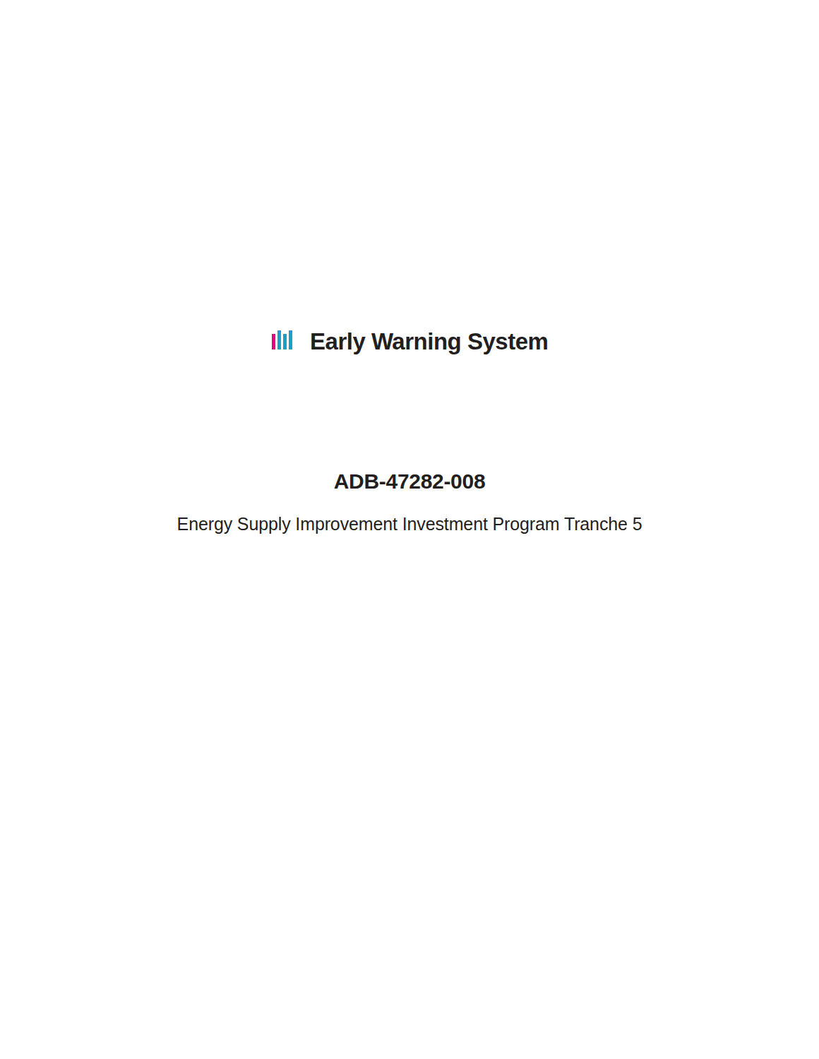Early Warning System
ADB-47282-008
Energy Supply Improvement Investment Program Tranche 5